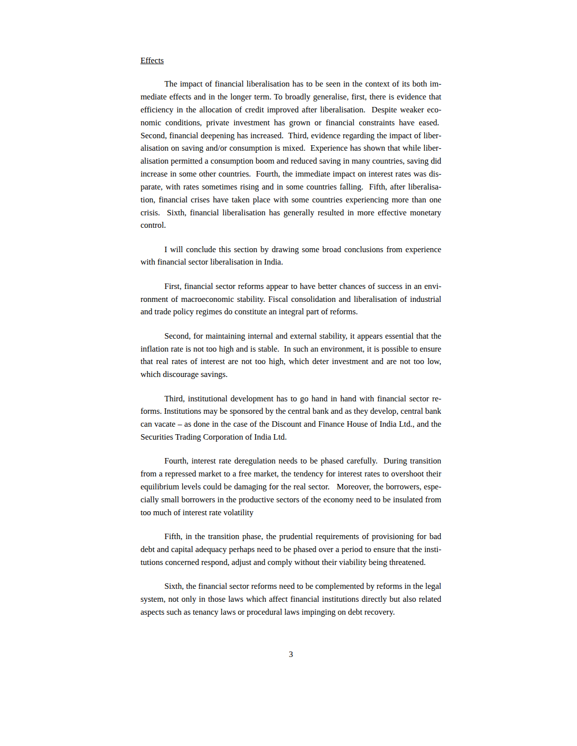Effects
The impact of financial liberalisation has to be seen in the context of its both immediate effects and in the longer term. To broadly generalise, first, there is evidence that efficiency in the allocation of credit improved after liberalisation. Despite weaker economic conditions, private investment has grown or financial constraints have eased. Second, financial deepening has increased. Third, evidence regarding the impact of liberalisation on saving and/or consumption is mixed. Experience has shown that while liberalisation permitted a consumption boom and reduced saving in many countries, saving did increase in some other countries. Fourth, the immediate impact on interest rates was disparate, with rates sometimes rising and in some countries falling. Fifth, after liberalisation, financial crises have taken place with some countries experiencing more than one crisis. Sixth, financial liberalisation has generally resulted in more effective monetary control.
I will conclude this section by drawing some broad conclusions from experience with financial sector liberalisation in India.
First, financial sector reforms appear to have better chances of success in an environment of macroeconomic stability. Fiscal consolidation and liberalisation of industrial and trade policy regimes do constitute an integral part of reforms.
Second, for maintaining internal and external stability, it appears essential that the inflation rate is not too high and is stable. In such an environment, it is possible to ensure that real rates of interest are not too high, which deter investment and are not too low, which discourage savings.
Third, institutional development has to go hand in hand with financial sector reforms. Institutions may be sponsored by the central bank and as they develop, central bank can vacate – as done in the case of the Discount and Finance House of India Ltd., and the Securities Trading Corporation of India Ltd.
Fourth, interest rate deregulation needs to be phased carefully. During transition from a repressed market to a free market, the tendency for interest rates to overshoot their equilibrium levels could be damaging for the real sector. Moreover, the borrowers, especially small borrowers in the productive sectors of the economy need to be insulated from too much of interest rate volatility
Fifth, in the transition phase, the prudential requirements of provisioning for bad debt and capital adequacy perhaps need to be phased over a period to ensure that the institutions concerned respond, adjust and comply without their viability being threatened.
Sixth, the financial sector reforms need to be complemented by reforms in the legal system, not only in those laws which affect financial institutions directly but also related aspects such as tenancy laws or procedural laws impinging on debt recovery.
3